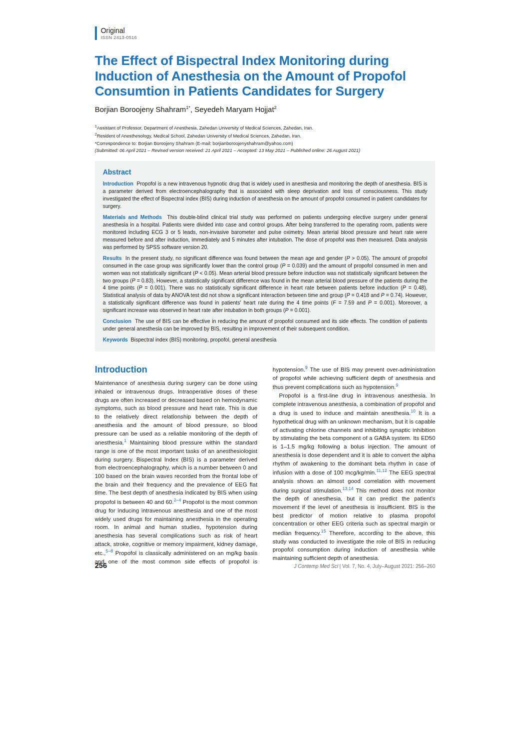Original
ISSN 2413-0516
The Effect of Bispectral Index Monitoring during Induction of Anesthesia on the Amount of Propofol Consumtion in Patients Candidates for Surgery
Borjian Boroojeny Shahram1*, Seyedeh Maryam Hojjat2
1Assistant of Professor, Department of Anesthesia, Zahedan University of Medical Sciences, Zahedan, Iran.
2Resident of Anesthesology, Medical School, Zahedan University of Medical Sciences, Zahedan, Iran.
*Correspondence to: Borjian Boroojeny Shahram (E-mail: borjianboroojenyshahram@yahoo.com)
(Submitted: 06 April 2021 – Revised version received: 21 April 2021 – Accepted: 13 May 2021 – Published online: 26 August 2021)
Abstract
Introduction Propofol is a new intravenous hypnotic drug that is widely used in anesthesia and monitoring the depth of anesthesia. BIS is a parameter derived from electroencephalography that is associated with sleep deprivation and loss of consciousness. This study investigated the effect of Bispectral index (BIS) during induction of anesthesia on the amount of propofol consumed in patient candidates for surgery.
Materials and Methods This double-blind clinical trial study was performed on patients undergoing elective surgery under general anesthesia in a hospital. Patients were divided into case and control groups. After being transferred to the operating room, patients were monitored including ECG 3 or 5 leads, non-invasive barometer and pulse oximetry. Mean arterial blood pressure and heart rate were measured before and after induction, immediately and 5 minutes after intubation. The dose of propofol was then measured. Data analysis was performed by SPSS software version 20.
Results In the present study, no significant difference was found between the mean age and gender (P > 0.05). The amount of propofol consumed in the case group was significantly lower than the control group (P = 0.039) and the amount of propofol consumed in men and women was not statistically significant (P < 0.05). Mean arterial blood pressure before induction was not statistically significant between the two groups (P = 0.83). However, a statistically significant difference was found in the mean arterial blood pressure of the patients during the 4 time points (P = 0.001). There was no statistically significant difference in heart rate between patients before induction (P = 0.48). Statistical analysis of data by ANOVA test did not show a significant interaction between time and group (P = 0.418 and P = 0.74). However, a statistically significant difference was found in patients' heart rate during the 4 time points (F = 7.59 and P = 0.001). Moreover, a significant increase was observed in heart rate after intubation in both groups (P = 0.001).
Conclusion The use of BIS can be effective in reducing the amount of propofol consumed and its side effects. The condition of patients under general anesthesia can be improved by BIS, resulting in improvement of their subsequent condition.
Keywords Bispectral index (BIS) monitoring, propofol, general anesthesia
Introduction
Maintenance of anesthesia during surgery can be done using inhaled or intravenous drugs. Intraoperative doses of these drugs are often increased or decreased based on hemodynamic symptoms, such as blood pressure and heart rate. This is due to the relatively direct relationship between the depth of anesthesia and the amount of blood pressure, so blood pressure can be used as a reliable monitoring of the depth of anesthesia.1 Maintaining blood pressure within the standard range is one of the most important tasks of an anesthesiologist during surgery. Bispectral Index (BIS) is a parameter derived from electroencephalography, which is a number between 0 and 100 based on the brain waves recorded from the frontal lobe of the brain and their frequency and the prevalence of EEG flat time. The best depth of anesthesia indicated by BIS when using propofol is between 40 and 60.2–4 Propofol is the most common drug for inducing intravenous anesthesia and one of the most widely used drugs for maintaining anesthesia in the operating room. In animal and human studies, hypotension during anesthesia has several complications such as risk of heart attack, stroke, cognitive or memory impairment, kidney damage, etc.,5–8 Propofol is classically administered on an mg/kg basis and one of the most common side effects of propofol is hypotension.9 The use of BIS may prevent over-administration of propofol while achieving sufficient depth of anesthesia and thus prevent complications such as hypotension.9
Propofol is a first-line drug in intravenous anesthesia. In complete intravenous anesthesia, a combination of propofol and a drug is used to induce and maintain anesthesia.10 It is a hypothetical drug with an unknown mechanism, but it is capable of activating chlorine channels and inhibiting synaptic inhibition by stimulating the beta component of a GABA system. Its ED50 is 1–1.5 mg/kg following a bolus injection. The amount of anesthesia is dose dependent and it is able to convert the alpha rhythm of awakening to the dominant beta rhythm in case of infusion with a dose of 100 mcg/kg/min.11,12 The EEG spectral analysis shows an almost good correlation with movement during surgical stimulation.13,14 This method does not monitor the depth of anesthesia, but it can predict the patient's movement if the level of anesthesia is insufficient. BIS is the best predictor of motion relative to plasma propofol concentration or other EEG criteria such as spectral margin or median frequency.15 Therefore, according to the above, this study was conducted to investigate the role of BIS in reducing propofol consumption during induction of anesthesia while maintaining sufficient depth of anesthesia.
256
J Contemp Med Sci | Vol. 7, No. 4, July–August 2021: 256–260